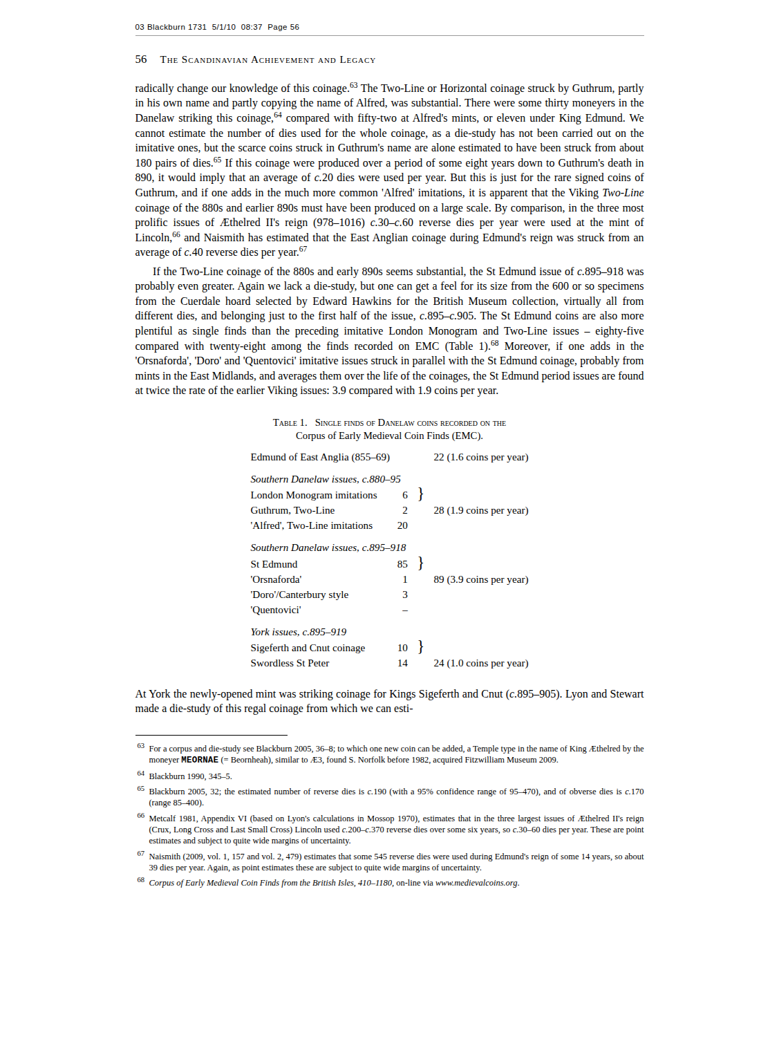03 Blackburn 1731 5/1/10 08:37 Page 56
56 The Scandinavian Achievement and Legacy
radically change our knowledge of this coinage.63 The Two-Line or Horizontal coinage struck by Guthrum, partly in his own name and partly copying the name of Alfred, was substantial. There were some thirty moneyers in the Danelaw striking this coinage,64 compared with fifty-two at Alfred's mints, or eleven under King Edmund. We cannot estimate the number of dies used for the whole coinage, as a die-study has not been carried out on the imitative ones, but the scarce coins struck in Guthrum's name are alone estimated to have been struck from about 180 pairs of dies.65 If this coinage were produced over a period of some eight years down to Guthrum's death in 890, it would imply that an average of c. 20 dies were used per year. But this is just for the rare signed coins of Guthrum, and if one adds in the much more common 'Alfred' imitations, it is apparent that the Viking Two-Line coinage of the 880s and earlier 890s must have been produced on a large scale. By comparison, in the three most prolific issues of Æthelred II's reign (978–1016) c. 30–c. 60 reverse dies per year were used at the mint of Lincoln,66 and Naismith has estimated that the East Anglian coinage during Edmund's reign was struck from an average of c. 40 reverse dies per year.67
If the Two-Line coinage of the 880s and early 890s seems substantial, the St Edmund issue of c. 895–918 was probably even greater. Again we lack a die-study, but one can get a feel for its size from the 600 or so specimens from the Cuerdale hoard selected by Edward Hawkins for the British Museum collection, virtually all from different dies, and belonging just to the first half of the issue, c. 895–c. 905. The St Edmund coins are also more plentiful as single finds than the preceding imitative London Monogram and Two-Line issues – eighty-five compared with twenty-eight among the finds recorded on EMC (Table 1).68 Moreover, if one adds in the 'Orsnaforda', 'Doro' and 'Quentovici' imitative issues struck in parallel with the St Edmund coinage, probably from mints in the East Midlands, and averages them over the life of the coinages, the St Edmund period issues are found at twice the rate of the earlier Viking issues: 3.9 compared with 1.9 coins per year.
Table 1. Single finds of Danelaw coins recorded on the Corpus of Early Medieval Coin Finds (EMC).
| Edmund of East Anglia (855–69) | | | 22 (1.6 coins per year) |
| Southern Danelaw issues, c. 880–95 |
| London Monogram imitations | 6 | } | |
| Guthrum, Two-Line | 2 | 28 (1.9 coins per year) |
| 'Alfred', Two-Line imitations | 20 | |
| Southern Danelaw issues, c. 895–918 |
| St Edmund | 85 | } | |
| 'Orsnaforda' | 1 | 89 (3.9 coins per year) |
| 'Doro'/Canterbury style | 3 | |
| 'Quentovici' | – | |
| York issues, c. 895–919 |
| Sigeferth and Cnut coinage | 10 | } | |
| Swordless St Peter | 14 | 24 (1.0 coins per year) |
At York the newly-opened mint was striking coinage for Kings Sigeferth and Cnut (c. 895–905). Lyon and Stewart made a die-study of this regal coinage from which we can esti-
63 For a corpus and die-study see Blackburn 2005, 36–8; to which one new coin can be added, a Temple type in the name of King Æthelred by the moneyer MEORNAE (= Beornheah), similar to Æ3, found S. Norfolk before 1982, acquired Fitzwilliam Museum 2009.
64 Blackburn 1990, 345–5.
65 Blackburn 2005, 32; the estimated number of reverse dies is c. 190 (with a 95% confidence range of 95–470), and of obverse dies is c. 170 (range 85–400).
66 Metcalf 1981, Appendix VI (based on Lyon's calculations in Mossop 1970), estimates that in the three largest issues of Æthelred II's reign (Crux, Long Cross and Last Small Cross) Lincoln used c. 200–c. 370 reverse dies over some six years, so c. 30–60 dies per year. These are point estimates and subject to quite wide margins of uncertainty.
67 Naismith (2009, vol. 1, 157 and vol. 2, 479) estimates that some 545 reverse dies were used during Edmund's reign of some 14 years, so about 39 dies per year. Again, as point estimates these are subject to quite wide margins of uncertainty.
68 Corpus of Early Medieval Coin Finds from the British Isles, 410–1180, on-line via www.medievalcoins.org.